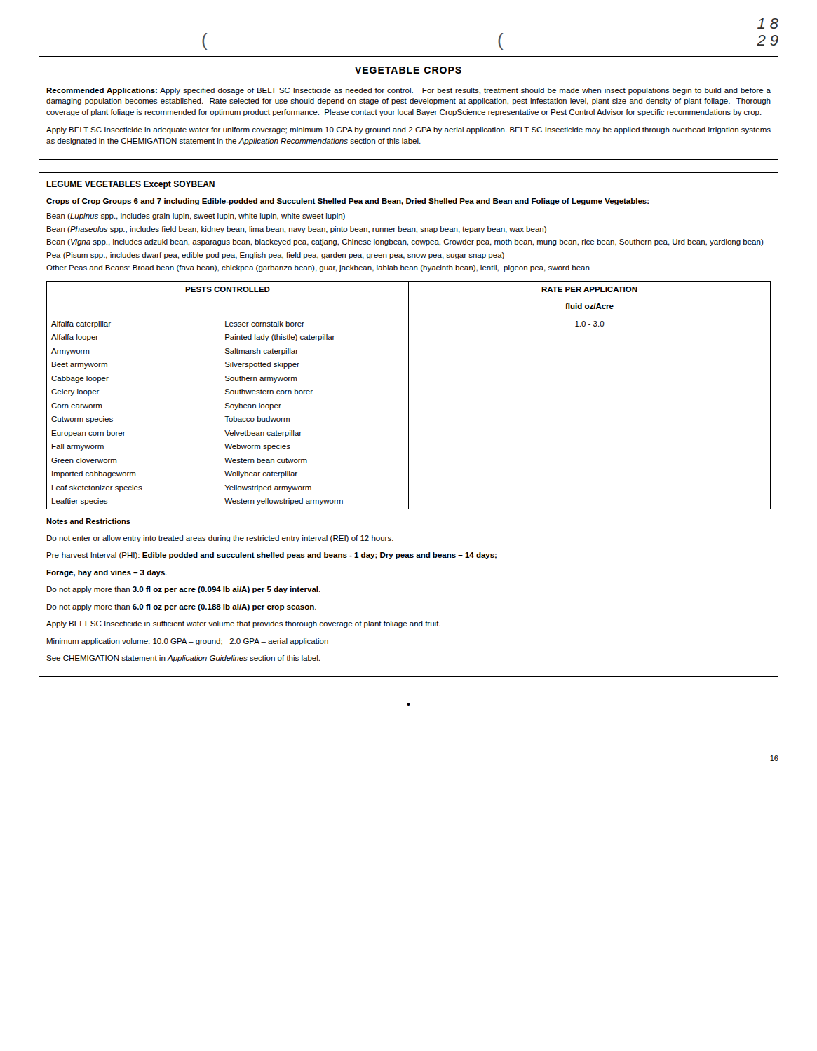( ( 1 8
2 9
VEGETABLE CROPS
Recommended Applications: Apply specified dosage of BELT SC Insecticide as needed for control. For best results, treatment should be made when insect populations begin to build and before a damaging population becomes established. Rate selected for use should depend on stage of pest development at application, pest infestation level, plant size and density of plant foliage. Thorough coverage of plant foliage is recommended for optimum product performance. Please contact your local Bayer CropScience representative or Pest Control Advisor for specific recommendations by crop.
Apply BELT SC Insecticide in adequate water for uniform coverage; minimum 10 GPA by ground and 2 GPA by aerial application. BELT SC Insecticide may be applied through overhead irrigation systems as designated in the CHEMIGATION statement in the Application Recommendations section of this label.
LEGUME VEGETABLES Except SOYBEAN
Crops of Crop Groups 6 and 7 including Edible-podded and Succulent Shelled Pea and Bean, Dried Shelled Pea and Bean and Foliage of Legume Vegetables:
Bean (Lupinus spp., includes grain lupin, sweet lupin, white lupin, white sweet lupin)
Bean (Phaseolus spp., includes field bean, kidney bean, lima bean, navy bean, pinto bean, runner bean, snap bean, tepary bean, wax bean)
Bean (Vigna spp., includes adzuki bean, asparagus bean, blackeyed pea, catjang, Chinese longbean, cowpea, Crowder pea, moth bean, mung bean, rice bean, Southern pea, Urd bean, yardlong bean)
Pea (Pisum spp., includes dwarf pea, edible-pod pea, English pea, field pea, garden pea, green pea, snow pea, sugar snap pea)
Other Peas and Beans: Broad bean (fava bean), chickpea (garbanzo bean), guar, jackbean, lablab bean (hyacinth bean), lentil, pigeon pea, sword bean
| PESTS CONTROLLED | RATE PER APPLICATION |
| --- | --- |
| | fluid oz/Acre |
| Alfalfa caterpillar | Lesser cornstalk borer | 1.0 - 3.0 |
| Alfalfa looper | Painted lady (thistle) caterpillar | |
| Armyworm | Saltmarsh caterpillar | |
| Beet armyworm | Silverspotted skipper | |
| Cabbage looper | Southern armyworm | |
| Celery looper | Southwestern corn borer | |
| Corn earworm | Soybean looper | |
| Cutworm species | Tobacco budworm | |
| European corn borer | Velvetbean caterpillar | |
| Fall armyworm | Webworm species | |
| Green cloverworm | Western bean cutworm | |
| Imported cabbageworm | Wollybear caterpillar | |
| Leaf sketetonizer species | Yellowstriped armyworm | |
| Leaftier species | Western yellowstriped armyworm | |
Notes and Restrictions
Do not enter or allow entry into treated areas during the restricted entry interval (REI) of 12 hours.
Pre-harvest Interval (PHI): Edible podded and succulent shelled peas and beans - 1 day; Dry peas and beans – 14 days;
Forage, hay and vines – 3 days.
Do not apply more than 3.0 fl oz per acre (0.094 lb ai/A) per 5 day interval.
Do not apply more than 6.0 fl oz per acre (0.188 lb ai/A) per crop season.
Apply BELT SC Insecticide in sufficient water volume that provides thorough coverage of plant foliage and fruit.
Minimum application volume: 10.0 GPA – ground; 2.0 GPA – aerial application
See CHEMIGATION statement in Application Guidelines section of this label.
•
16